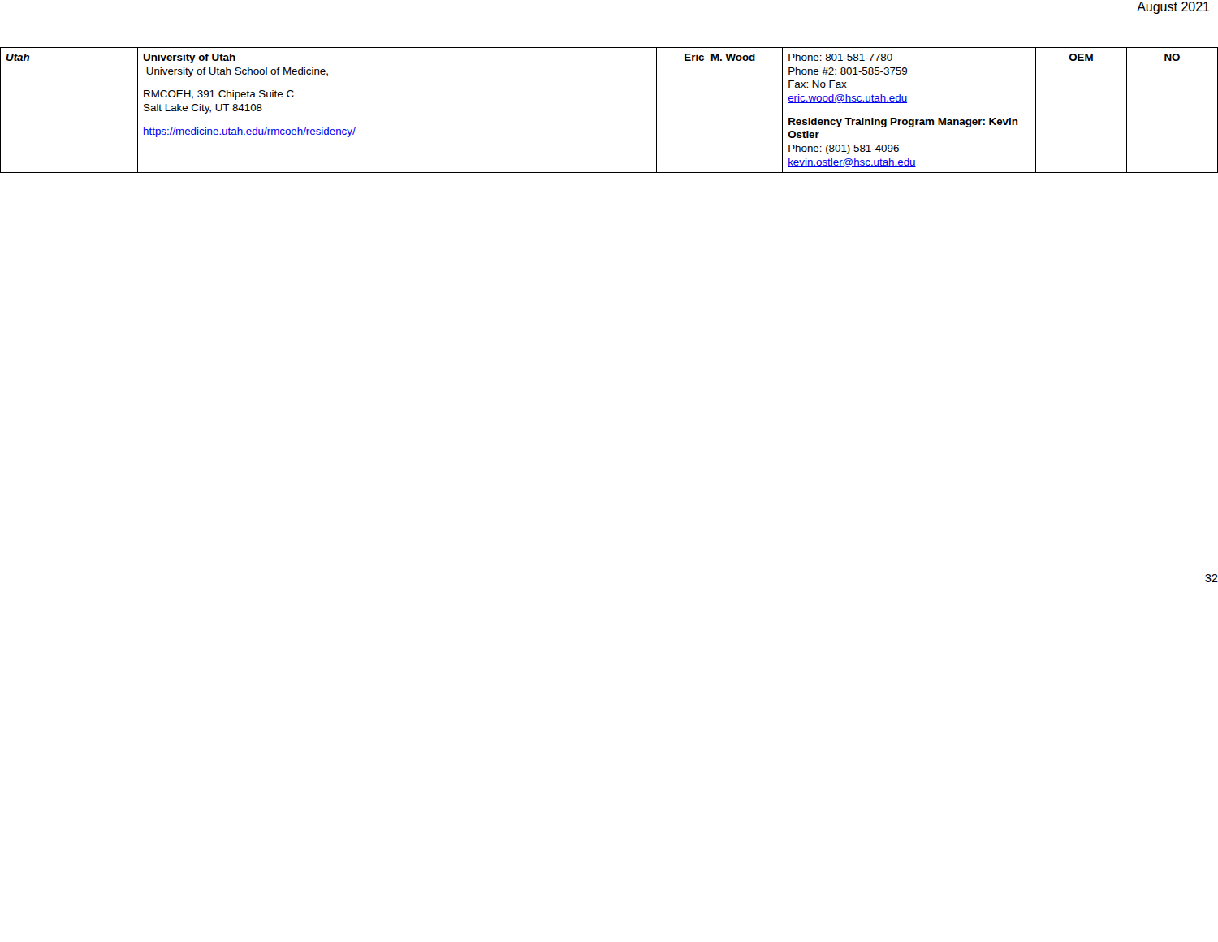August 2021
| Utah | University of Utah University of Utah School of Medicine, RMCOEH, 391 Chipeta Suite C Salt Lake City, UT 84108 https://medicine.utah.edu/rmcoeh/residency/ | Eric M. Wood | Phone: 801-581-7780 Phone #2: 801-585-3759 Fax: No Fax eric.wood@hsc.utah.edu Residency Training Program Manager: Kevin Ostler Phone: (801) 581-4096 kevin.ostler@hsc.utah.edu | OEM | NO |
32